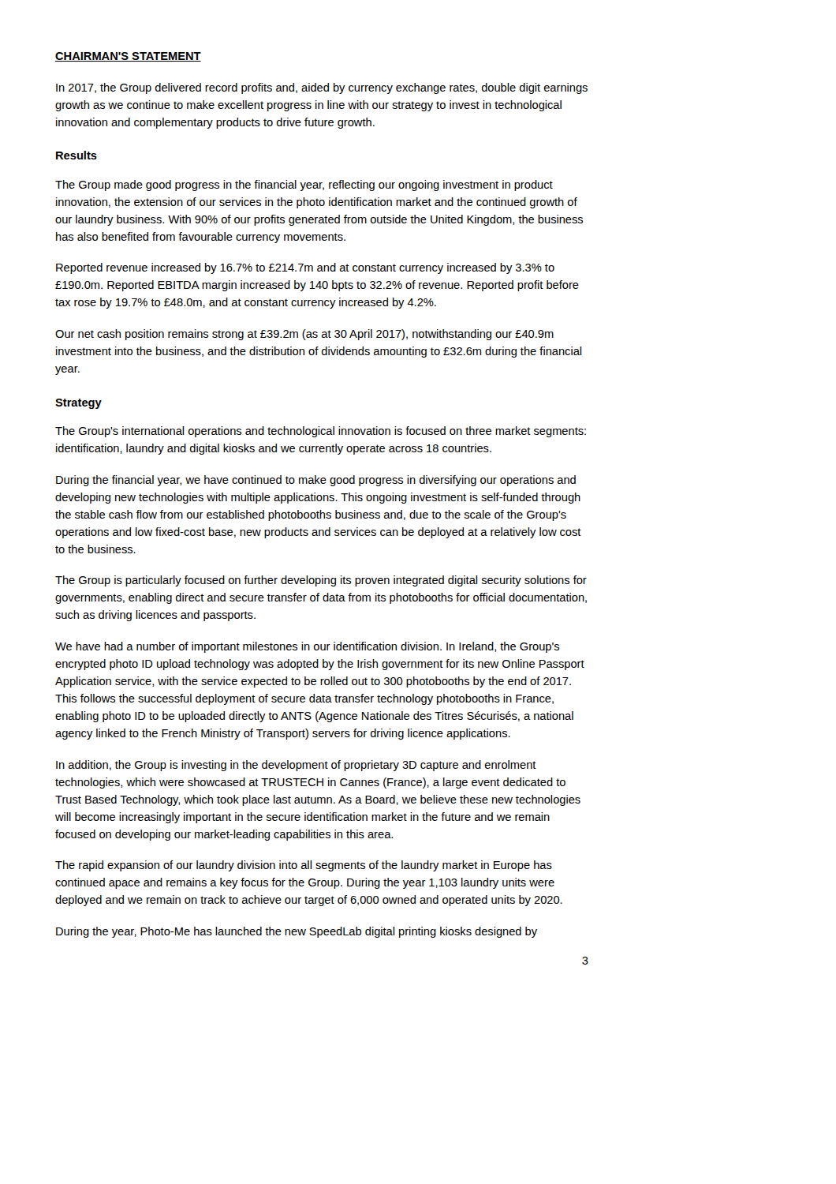CHAIRMAN'S STATEMENT
In 2017, the Group delivered record profits and, aided by currency exchange rates, double digit earnings growth as we continue to make excellent progress in line with our strategy to invest in technological innovation and complementary products to drive future growth.
Results
The Group made good progress in the financial year, reflecting our ongoing investment in product innovation, the extension of our services in the photo identification market and the continued growth of our laundry business. With 90% of our profits generated from outside the United Kingdom, the business has also benefited from favourable currency movements.
Reported revenue increased by 16.7% to £214.7m and at constant currency increased by 3.3% to £190.0m. Reported EBITDA margin increased by 140 bpts to 32.2% of revenue. Reported profit before tax rose by 19.7% to £48.0m, and at constant currency increased by 4.2%.
Our net cash position remains strong at £39.2m (as at 30 April 2017), notwithstanding our £40.9m investment into the business, and the distribution of dividends amounting to £32.6m during the financial year.
Strategy
The Group's international operations and technological innovation is focused on three market segments: identification, laundry and digital kiosks and we currently operate across 18 countries.
During the financial year, we have continued to make good progress in diversifying our operations and developing new technologies with multiple applications. This ongoing investment is self-funded through the stable cash flow from our established photobooths business and, due to the scale of the Group's operations and low fixed-cost base, new products and services can be deployed at a relatively low cost to the business.
The Group is particularly focused on further developing its proven integrated digital security solutions for governments, enabling direct and secure transfer of data from its photobooths for official documentation, such as driving licences and passports.
We have had a number of important milestones in our identification division. In Ireland, the Group's encrypted photo ID upload technology was adopted by the Irish government for its new Online Passport Application service, with the service expected to be rolled out to 300 photobooths by the end of 2017. This follows the successful deployment of secure data transfer technology photobooths in France, enabling photo ID to be uploaded directly to ANTS (Agence Nationale des Titres Sécurisés, a national agency linked to the French Ministry of Transport) servers for driving licence applications.
In addition, the Group is investing in the development of proprietary 3D capture and enrolment technologies, which were showcased at TRUSTECH in Cannes (France), a large event dedicated to Trust Based Technology, which took place last autumn. As a Board, we believe these new technologies will become increasingly important in the secure identification market in the future and we remain focused on developing our market-leading capabilities in this area.
The rapid expansion of our laundry division into all segments of the laundry market in Europe has continued apace and remains a key focus for the Group. During the year 1,103 laundry units were deployed and we remain on track to achieve our target of 6,000 owned and operated units by 2020.
During the year, Photo-Me has launched the new SpeedLab digital printing kiosks designed by
3